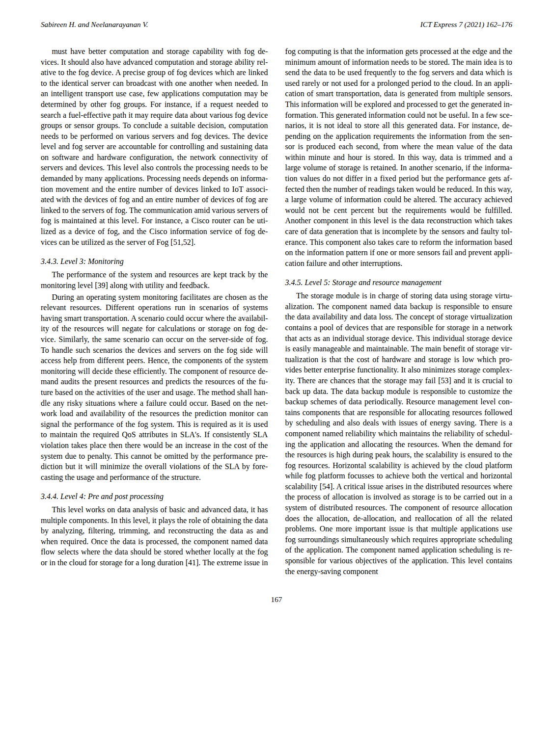Sabireen H. and Neelanarayanan V. ICT Express 7 (2021) 162–176
must have better computation and storage capability with fog devices. It should also have advanced computation and storage ability relative to the fog device. A precise group of fog devices which are linked to the identical server can broadcast with one another when needed. In an intelligent transport use case, few applications computation may be determined by other fog groups. For instance, if a request needed to search a fuel-effective path it may require data about various fog device groups or sensor groups. To conclude a suitable decision, computation needs to be performed on various servers and fog devices. The device level and fog server are accountable for controlling and sustaining data on software and hardware configuration, the network connectivity of servers and devices. This level also controls the processing needs to be demanded by many applications. Processing needs depends on information movement and the entire number of devices linked to IoT associated with the devices of fog and an entire number of devices of fog are linked to the servers of fog. The communication amid various servers of fog is maintained at this level. For instance, a Cisco router can be utilized as a device of fog, and the Cisco information service of fog devices can be utilized as the server of Fog [51,52].
3.4.3. Level 3: Monitoring
The performance of the system and resources are kept track by the monitoring level [39] along with utility and feedback.
During an operating system monitoring facilitates are chosen as the relevant resources. Different operations run in scenarios of systems having smart transportation. A scenario could occur where the availability of the resources will negate for calculations or storage on fog device. Similarly, the same scenario can occur on the server-side of fog. To handle such scenarios the devices and servers on the fog side will access help from different peers. Hence, the components of the system monitoring will decide these efficiently. The component of resource demand audits the present resources and predicts the resources of the future based on the activities of the user and usage. The method shall handle any risky situations where a failure could occur. Based on the network load and availability of the resources the prediction monitor can signal the performance of the fog system. This is required as it is used to maintain the required QoS attributes in SLA's. If consistently SLA violation takes place then there would be an increase in the cost of the system due to penalty. This cannot be omitted by the performance prediction but it will minimize the overall violations of the SLA by forecasting the usage and performance of the structure.
3.4.4. Level 4: Pre and post processing
This level works on data analysis of basic and advanced data, it has multiple components. In this level, it plays the role of obtaining the data by analyzing, filtering, trimming, and reconstructing the data as and when required. Once the data is processed, the component named data flow selects where the data should be stored whether locally at the fog or in the cloud for storage for a long duration [41]. The extreme issue in fog computing is that the information gets processed at the edge and the minimum amount of information needs to be stored. The main idea is to send the data to be used frequently to the fog servers and data which is used rarely or not used for a prolonged period to the cloud. In an application of smart transportation, data is generated from multiple sensors. This information will be explored and processed to get the generated information. This generated information could not be useful. In a few scenarios, it is not ideal to store all this generated data. For instance, depending on the application requirements the information from the sensor is produced each second, from where the mean value of the data within minute and hour is stored. In this way, data is trimmed and a large volume of storage is retained. In another scenario, if the information values do not differ in a fixed period but the performance gets affected then the number of readings taken would be reduced. In this way, a large volume of information could be altered. The accuracy achieved would not be cent percent but the requirements would be fulfilled. Another component in this level is the data reconstruction which takes care of data generation that is incomplete by the sensors and faulty tolerance. This component also takes care to reform the information based on the information pattern if one or more sensors fail and prevent application failure and other interruptions.
3.4.5. Level 5: Storage and resource management
The storage module is in charge of storing data using storage virtualization. The component named data backup is responsible to ensure the data availability and data loss. The concept of storage virtualization contains a pool of devices that are responsible for storage in a network that acts as an individual storage device. This individual storage device is easily manageable and maintainable. The main benefit of storage virtualization is that the cost of hardware and storage is low which provides better enterprise functionality. It also minimizes storage complexity. There are chances that the storage may fail [53] and it is crucial to back up data. The data backup module is responsible to customize the backup schemes of data periodically. Resource management level contains components that are responsible for allocating resources followed by scheduling and also deals with issues of energy saving. There is a component named reliability which maintains the reliability of scheduling the application and allocating the resources. When the demand for the resources is high during peak hours, the scalability is ensured to the fog resources. Horizontal scalability is achieved by the cloud platform while fog platform focusses to achieve both the vertical and horizontal scalability [54]. A critical issue arises in the distributed resources where the process of allocation is involved as storage is to be carried out in a system of distributed resources. The component of resource allocation does the allocation, de-allocation, and reallocation of all the related problems. One more important issue is that multiple applications use fog surroundings simultaneously which requires appropriate scheduling of the application. The component named application scheduling is responsible for various objectives of the application. This level contains the energy-saving component
167